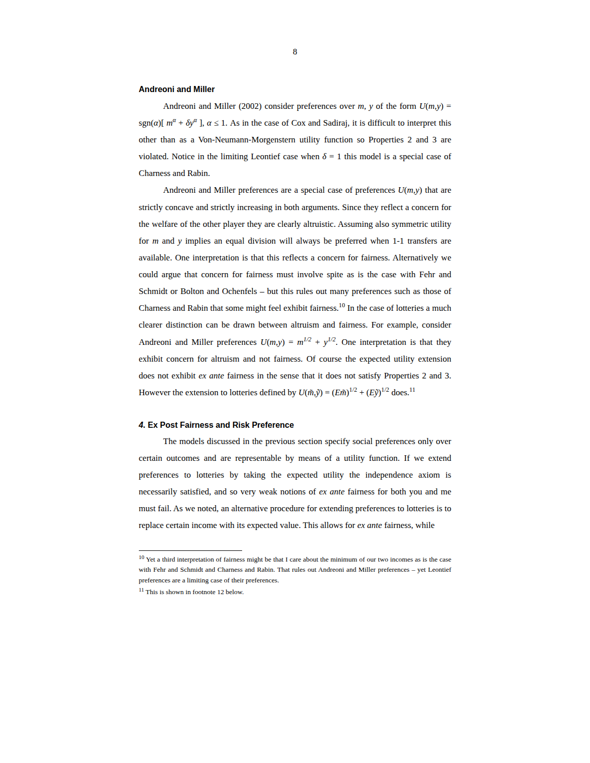8
Andreoni and Miller
Andreoni and Miller (2002) consider preferences over m, y of the form U(m,y) = sgn(α)[ mα + δyα ], α ≤ 1. As in the case of Cox and Sadiraj, it is difficult to interpret this other than as a Von-Neumann-Morgenstern utility function so Properties 2 and 3 are violated. Notice in the limiting Leontief case when δ = 1 this model is a special case of Charness and Rabin.
Andreoni and Miller preferences are a special case of preferences U(m,y) that are strictly concave and strictly increasing in both arguments. Since they reflect a concern for the welfare of the other player they are clearly altruistic. Assuming also symmetric utility for m and y implies an equal division will always be preferred when 1-1 transfers are available. One interpretation is that this reflects a concern for fairness. Alternatively we could argue that concern for fairness must involve spite as is the case with Fehr and Schmidt or Bolton and Ochenfels – but this rules out many preferences such as those of Charness and Rabin that some might feel exhibit fairness.10 In the case of lotteries a much clearer distinction can be drawn between altruism and fairness. For example, consider Andreoni and Miller preferences U(m,y) = m1/2 + y1/2. One interpretation is that they exhibit concern for altruism and not fairness. Of course the expected utility extension does not exhibit ex ante fairness in the sense that it does not satisfy Properties 2 and 3. However the extension to lotteries defined by U(m̃,ỹ) = (Em̃)1/2 + (Eỹ)1/2 does.11
4. Ex Post Fairness and Risk Preference
The models discussed in the previous section specify social preferences only over certain outcomes and are representable by means of a utility function. If we extend preferences to lotteries by taking the expected utility the independence axiom is necessarily satisfied, and so very weak notions of ex ante fairness for both you and me must fail. As we noted, an alternative procedure for extending preferences to lotteries is to replace certain income with its expected value. This allows for ex ante fairness, while
10 Yet a third interpretation of fairness might be that I care about the minimum of our two incomes as is the case with Fehr and Schmidt and Charness and Rabin. That rules out Andreoni and Miller preferences – yet Leontief preferences are a limiting case of their preferences.
11 This is shown in footnote 12 below.